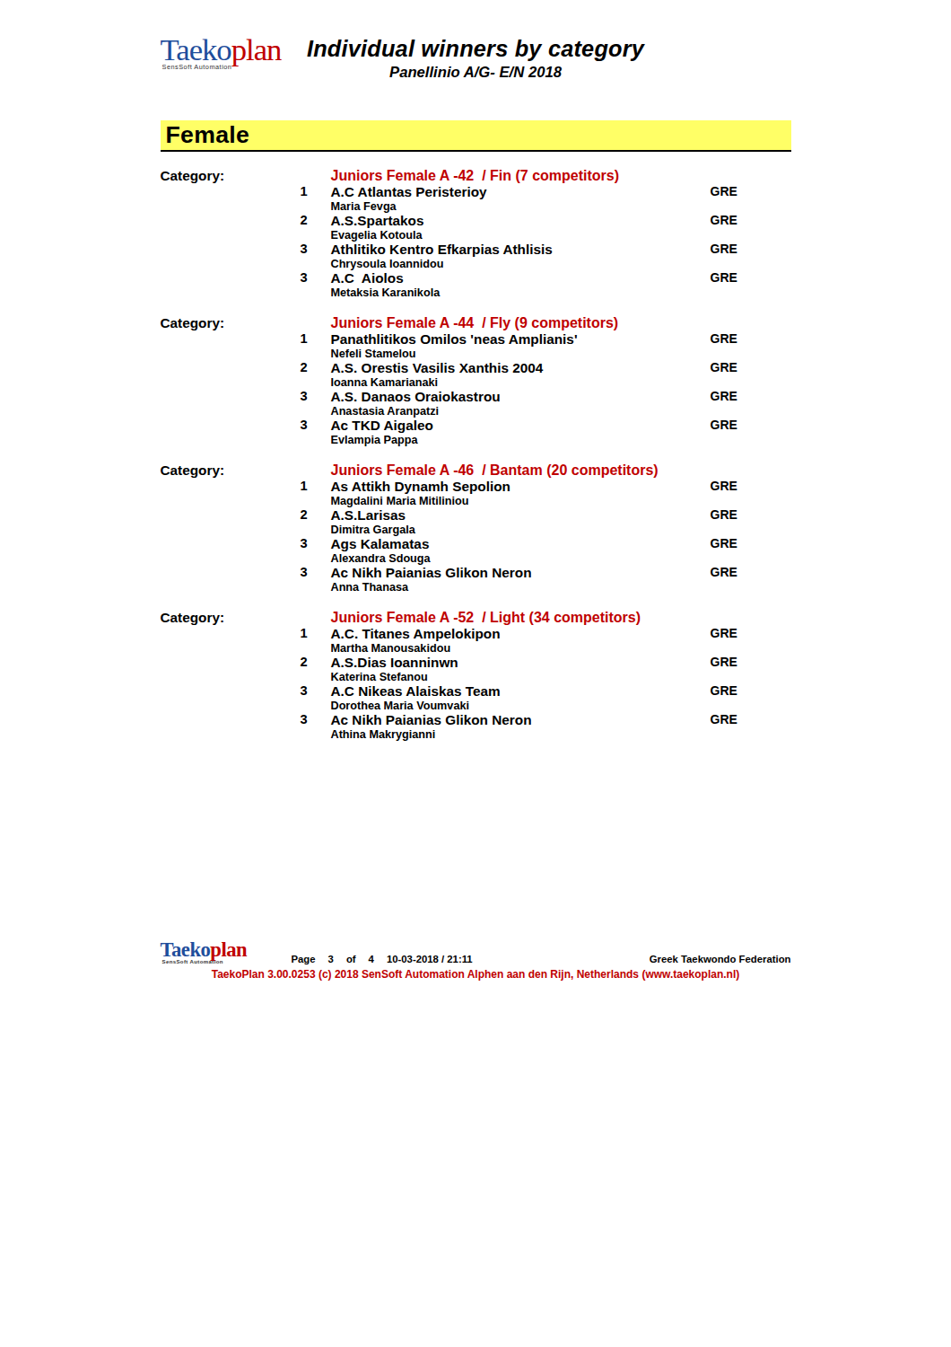Taeko plan
SensSoft Automation
Individual winners by category
Panellinio A/G- E/N 2018
Female
| Category: | | Juniors Female A -42 / Fin (7 competitors) | |
| | 1 | A.C Atlantas Peristerioy | GRE |
| | | Maria Fevga | |
| | 2 | A.S.Spartakos | GRE |
| | | Evagelia Kotoula | |
| | 3 | Athlitiko Kentro Efkarpias Athlisis | GRE |
| | | Chrysoula Ioannidou | |
| | 3 | A.C Aiolos | GRE |
| | | Metaksia Karanikola | |
| Category: | | Juniors Female A -44 / Fly (9 competitors) | |
| | 1 | Panathlitikos Omilos 'neas Amplianis' | GRE |
| | | Nefeli Stamelou | |
| | 2 | A.S. Orestis Vasilis Xanthis 2004 | GRE |
| | | Ioanna Kamarianaki | |
| | 3 | A.S. Danaos Oraiokastrou | GRE |
| | | Anastasia Aranpatzi | |
| | 3 | Ac TKD Aigaleo | GRE |
| | | Evlampia Pappa | |
| Category: | | Juniors Female A -46 / Bantam (20 competitors) | |
| | 1 | As Attikh Dynamh Sepolion | GRE |
| | | Magdalini Maria Mitiliniou | |
| | 2 | A.S.Larisas | GRE |
| | | Dimitra Gargala | |
| | 3 | Ags Kalamatas | GRE |
| | | Alexandra Sdouga | |
| | 3 | Ac Nikh Paianias Glikon Neron | GRE |
| | | Anna Thanasa | |
| Category: | | Juniors Female A -52 / Light (34 competitors) | |
| | 1 | A.C. Titanes Ampelokipon | GRE |
| | | Martha Manousakidou | |
| | 2 | A.S.Dias Ioanninwn | GRE |
| | | Katerina Stefanou | |
| | 3 | A.C Nikeas Alaiskas Team | GRE |
| | | Dorothea Maria Voumvaki | |
| | 3 | Ac Nikh Paianias Glikon Neron | GRE |
| | | Athina Makrygianni | |
Taeko plan
SensSoft Automation
Page3of410-03-2018 / 21:11
Greek Taekwondo Federation
TaekoPlan 3.00.0253 (c) 2018 SenSoft Automation Alphen aan den Rijn, Netherlands (www.taekoplan.nl)